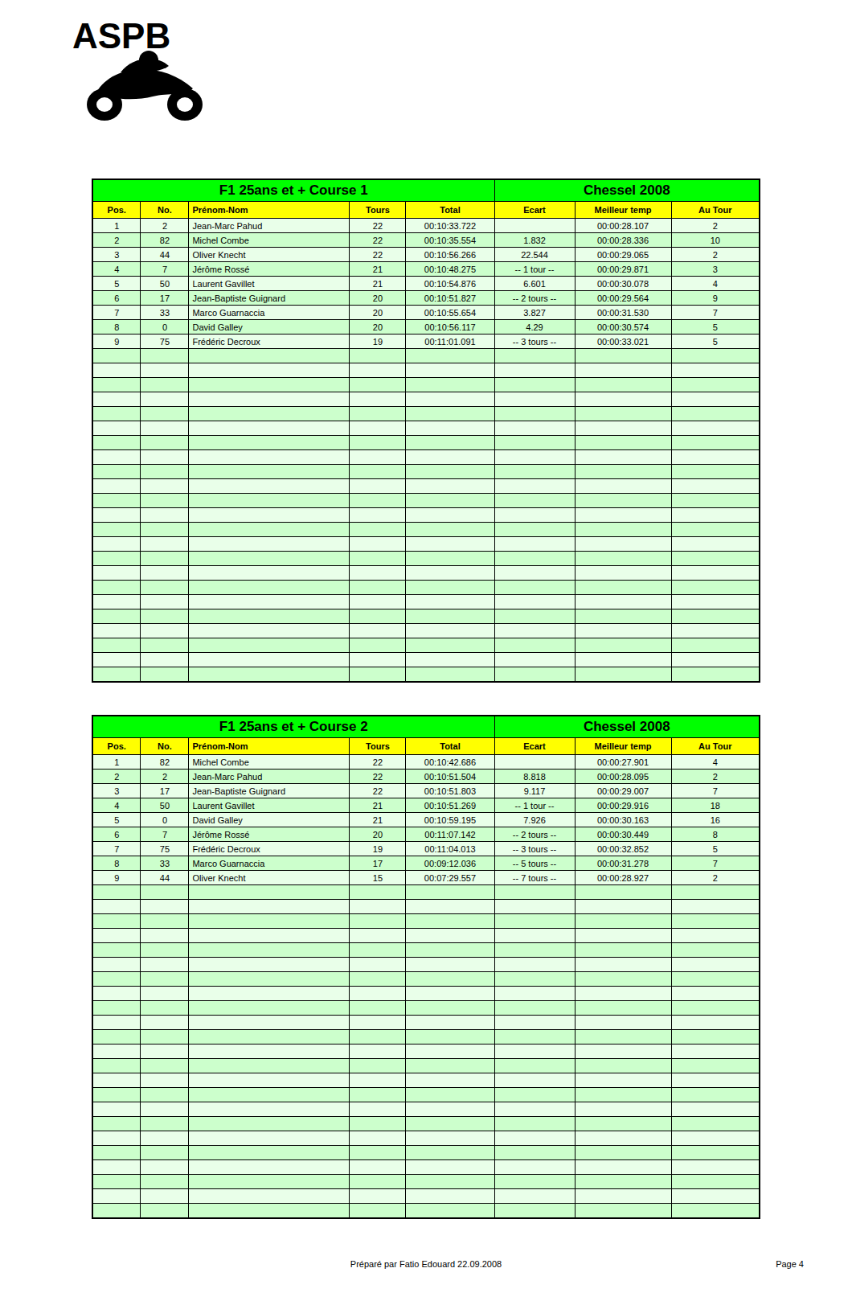ASPB
| F1 25ans et + Course 1 | Chessel 2008 |
| Pos. | No. | Prénom-Nom | Tours | Total | Ecart | Meilleur temp | Au Tour |
| 1 | 2 | Jean-Marc Pahud | 22 | 00:10:33.722 | | 00:00:28.107 | 2 |
| 2 | 82 | Michel Combe | 22 | 00:10:35.554 | 1.832 | 00:00:28.336 | 10 |
| 3 | 44 | Oliver Knecht | 22 | 00:10:56.266 | 22.544 | 00:00:29.065 | 2 |
| 4 | 7 | Jérôme Rossé | 21 | 00:10:48.275 | -- 1 tour -- | 00:00:29.871 | 3 |
| 5 | 50 | Laurent Gavillet | 21 | 00:10:54.876 | 6.601 | 00:00:30.078 | 4 |
| 6 | 17 | Jean-Baptiste Guignard | 20 | 00:10:51.827 | -- 2 tours -- | 00:00:29.564 | 9 |
| 7 | 33 | Marco Guarnaccia | 20 | 00:10:55.654 | 3.827 | 00:00:31.530 | 7 |
| 8 | 0 | David Galley | 20 | 00:10:56.117 | 4.29 | 00:00:30.574 | 5 |
| 9 | 75 | Frédéric Decroux | 19 | 00:11:01.091 | -- 3 tours -- | 00:00:33.021 | 5 |
| F1 25ans et + Course 2 | Chessel 2008 |
| Pos. | No. | Prénom-Nom | Tours | Total | Ecart | Meilleur temp | Au Tour |
| 1 | 82 | Michel Combe | 22 | 00:10:42.686 | | 00:00:27.901 | 4 |
| 2 | 2 | Jean-Marc Pahud | 22 | 00:10:51.504 | 8.818 | 00:00:28.095 | 2 |
| 3 | 17 | Jean-Baptiste Guignard | 22 | 00:10:51.803 | 9.117 | 00:00:29.007 | 7 |
| 4 | 50 | Laurent Gavillet | 21 | 00:10:51.269 | -- 1 tour -- | 00:00:29.916 | 18 |
| 5 | 0 | David Galley | 21 | 00:10:59.195 | 7.926 | 00:00:30.163 | 16 |
| 6 | 7 | Jérôme Rossé | 20 | 00:11:07.142 | -- 2 tours -- | 00:00:30.449 | 8 |
| 7 | 75 | Frédéric Decroux | 19 | 00:11:04.013 | -- 3 tours -- | 00:00:32.852 | 5 |
| 8 | 33 | Marco Guarnaccia | 17 | 00:09:12.036 | -- 5 tours -- | 00:00:31.278 | 7 |
| 9 | 44 | Oliver Knecht | 15 | 00:07:29.557 | -- 7 tours -- | 00:00:28.927 | 2 |
Préparé par Fatio Edouard 22.09.2008
Page 4